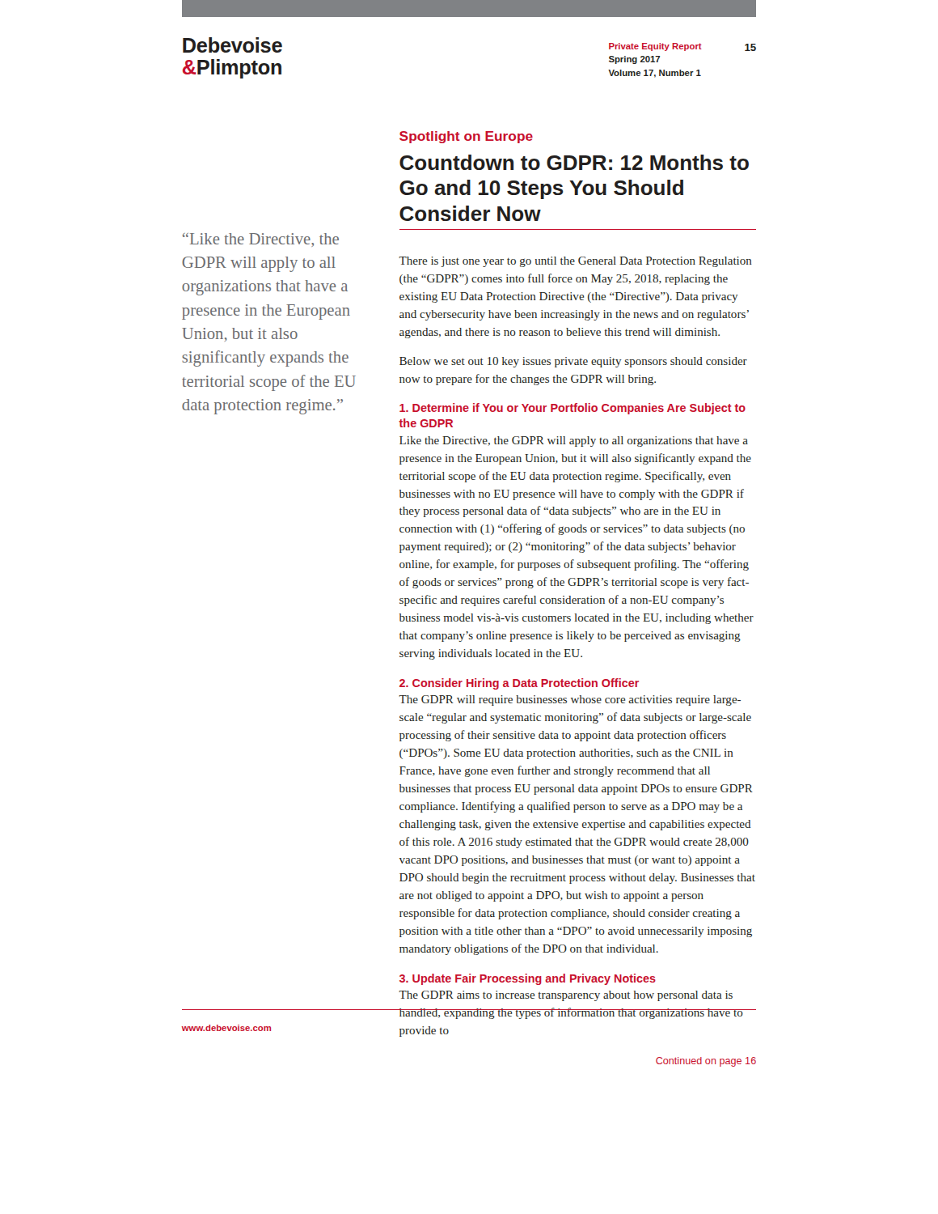Debevoise
&Plimpton
Private Equity Report
Spring 2017
Volume 17, Number 1
15
“Like the Directive, the GDPR will apply to all organizations that have a presence in the European Union, but it also significantly expands the territorial scope of the EU data protection regime.”
Spotlight on Europe
Countdown to GDPR: 12 Months to Go and 10 Steps You Should Consider Now
There is just one year to go until the General Data Protection Regulation (the “GDPR”) comes into full force on May 25, 2018, replacing the existing EU Data Protection Directive (the “Directive”). Data privacy and cybersecurity have been increasingly in the news and on regulators’ agendas, and there is no reason to believe this trend will diminish.
Below we set out 10 key issues private equity sponsors should consider now to prepare for the changes the GDPR will bring.
1. Determine if You or Your Portfolio Companies Are Subject to the GDPR
Like the Directive, the GDPR will apply to all organizations that have a presence in the European Union, but it will also significantly expand the territorial scope of the EU data protection regime. Specifically, even businesses with no EU presence will have to comply with the GDPR if they process personal data of “data subjects” who are in the EU in connection with (1) “offering of goods or services” to data subjects (no payment required); or (2) “monitoring” of the data subjects’ behavior online, for example, for purposes of subsequent profiling. The “offering of goods or services” prong of the GDPR’s territorial scope is very fact-specific and requires careful consideration of a non-EU company’s business model vis-à-vis customers located in the EU, including whether that company’s online presence is likely to be perceived as envisaging serving individuals located in the EU.
2. Consider Hiring a Data Protection Officer
The GDPR will require businesses whose core activities require large-scale “regular and systematic monitoring” of data subjects or large-scale processing of their sensitive data to appoint data protection officers (“DPOs”). Some EU data protection authorities, such as the CNIL in France, have gone even further and strongly recommend that all businesses that process EU personal data appoint DPOs to ensure GDPR compliance. Identifying a qualified person to serve as a DPO may be a challenging task, given the extensive expertise and capabilities expected of this role. A 2016 study estimated that the GDPR would create 28,000 vacant DPO positions, and businesses that must (or want to) appoint a DPO should begin the recruitment process without delay. Businesses that are not obliged to appoint a DPO, but wish to appoint a person responsible for data protection compliance, should consider creating a position with a title other than a “DPO” to avoid unnecessarily imposing mandatory obligations of the DPO on that individual.
3. Update Fair Processing and Privacy Notices
The GDPR aims to increase transparency about how personal data is handled, expanding the types of information that organizations have to provide to
Continued on page 16
www.debevoise.com